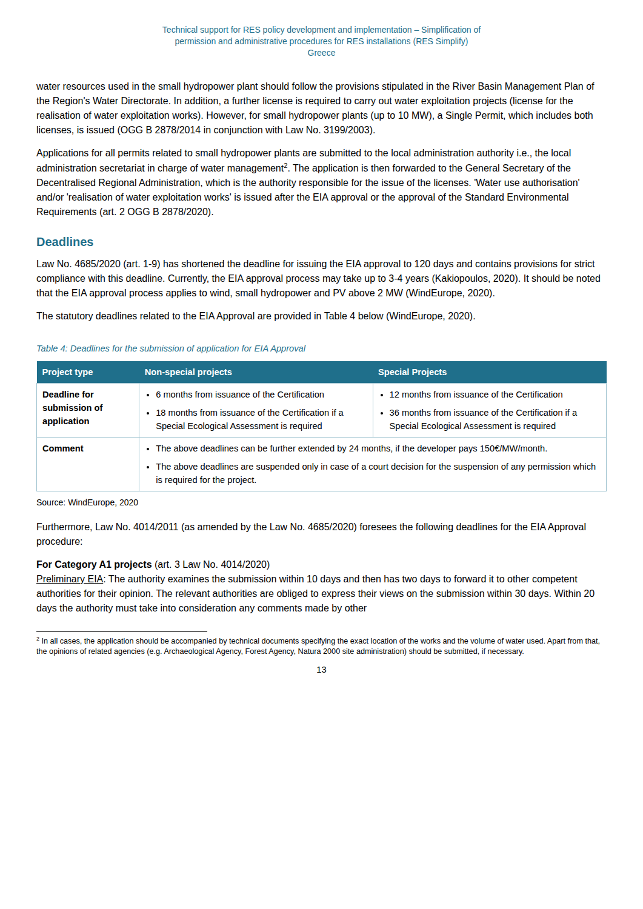Technical support for RES policy development and implementation – Simplification of
permission and administrative procedures for RES installations (RES Simplify)
Greece
water resources used in the small hydropower plant should follow the provisions stipulated in the River Basin Management Plan of the Region's Water Directorate. In addition, a further license is required to carry out water exploitation projects (license for the realisation of water exploitation works). However, for small hydropower plants (up to 10 MW), a Single Permit, which includes both licenses, is issued (OGG B 2878/2014 in conjunction with Law No. 3199/2003).
Applications for all permits related to small hydropower plants are submitted to the local administration authority i.e., the local administration secretariat in charge of water management2. The application is then forwarded to the General Secretary of the Decentralised Regional Administration, which is the authority responsible for the issue of the licenses. 'Water use authorisation' and/or 'realisation of water exploitation works' is issued after the EIA approval or the approval of the Standard Environmental Requirements (art. 2 OGG B 2878/2020).
Deadlines
Law No. 4685/2020 (art. 1-9) has shortened the deadline for issuing the EIA approval to 120 days and contains provisions for strict compliance with this deadline. Currently, the EIA approval process may take up to 3-4 years (Kakiopoulos, 2020). It should be noted that the EIA approval process applies to wind, small hydropower and PV above 2 MW (WindEurope, 2020).
The statutory deadlines related to the EIA Approval are provided in Table 4 below (WindEurope, 2020).
Table 4: Deadlines for the submission of application for EIA Approval
| Project type | Non-special projects | Special Projects |
| --- | --- | --- |
| Deadline for submission of application | 6 months from issuance of the Certification 18 months from issuance of the Certification if a Special Ecological Assessment is required | 12 months from issuance of the Certification 36 months from issuance of the Certification if a Special Ecological Assessment is required |
| Comment | The above deadlines can be further extended by 24 months, if the developer pays 150€/MW/month. The above deadlines are suspended only in case of a court decision for the suspension of any permission which is required for the project. |
Source: WindEurope, 2020
Furthermore, Law No. 4014/2011 (as amended by the Law No. 4685/2020) foresees the following deadlines for the EIA Approval procedure:
For Category A1 projects (art. 3 Law No. 4014/2020)
Preliminary EIA: The authority examines the submission within 10 days and then has two days to forward it to other competent authorities for their opinion. The relevant authorities are obliged to express their views on the submission within 30 days. Within 20 days the authority must take into consideration any comments made by other
2 In all cases, the application should be accompanied by technical documents specifying the exact location of the works and the volume of water used. Apart from that, the opinions of related agencies (e.g. Archaeological Agency, Forest Agency, Natura 2000 site administration) should be submitted, if necessary.
13